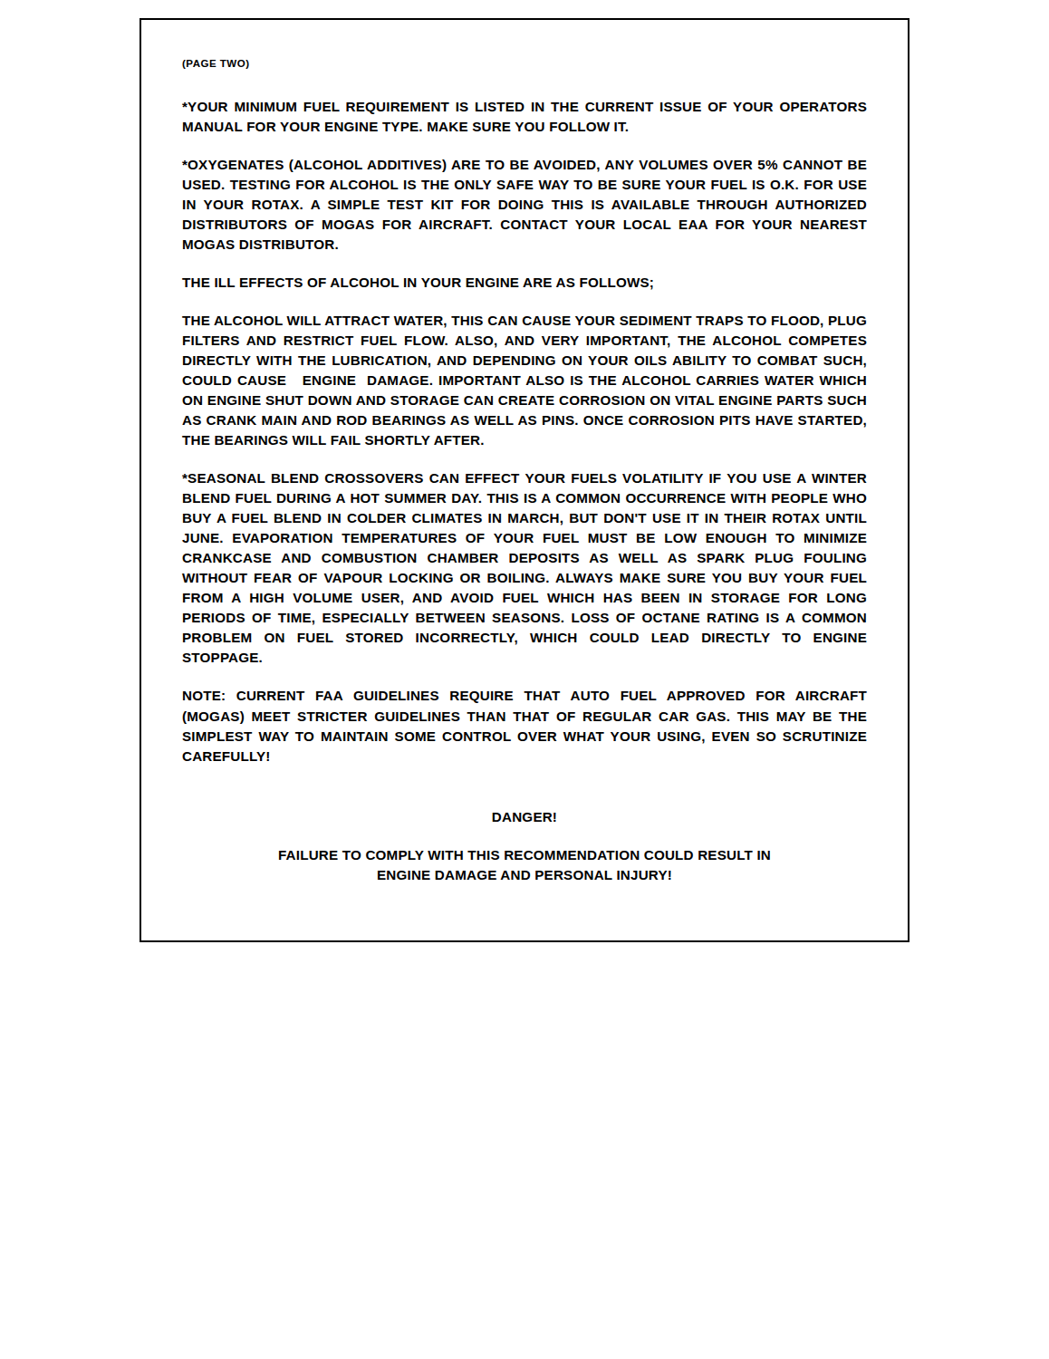(PAGE TWO)
*YOUR MINIMUM FUEL REQUIREMENT IS LISTED IN THE CURRENT ISSUE OF YOUR OPERATORS MANUAL FOR YOUR ENGINE TYPE. MAKE SURE YOU FOLLOW IT.
*OXYGENATES (ALCOHOL ADDITIVES) ARE TO BE AVOIDED, ANY VOLUMES OVER 5% CANNOT BE USED. TESTING FOR ALCOHOL IS THE ONLY SAFE WAY TO BE SURE YOUR FUEL IS O.K. FOR USE IN YOUR ROTAX. A SIMPLE TEST KIT FOR DOING THIS IS AVAILABLE THROUGH AUTHORIZED DISTRIBUTORS OF MOGAS FOR AIRCRAFT. CONTACT YOUR LOCAL EAA FOR YOUR NEAREST MOGAS DISTRIBUTOR.
THE ILL EFFECTS OF ALCOHOL IN YOUR ENGINE ARE AS FOLLOWS;
THE ALCOHOL WILL ATTRACT WATER, THIS CAN CAUSE YOUR SEDIMENT TRAPS TO FLOOD, PLUG FILTERS AND RESTRICT FUEL FLOW. ALSO, AND VERY IMPORTANT, THE ALCOHOL COMPETES DIRECTLY WITH THE LUBRICATION, AND DEPENDING ON YOUR OILS ABILITY TO COMBAT SUCH, COULD CAUSE ENGINE DAMAGE. IMPORTANT ALSO IS THE ALCOHOL CARRIES WATER WHICH ON ENGINE SHUT DOWN AND STORAGE CAN CREATE CORROSION ON VITAL ENGINE PARTS SUCH AS CRANK MAIN AND ROD BEARINGS AS WELL AS PINS. ONCE CORROSION PITS HAVE STARTED, THE BEARINGS WILL FAIL SHORTLY AFTER.
*SEASONAL BLEND CROSSOVERS CAN EFFECT YOUR FUELS VOLATILITY IF YOU USE A WINTER BLEND FUEL DURING A HOT SUMMER DAY. THIS IS A COMMON OCCURRENCE WITH PEOPLE WHO BUY A FUEL BLEND IN COLDER CLIMATES IN MARCH, BUT DON'T USE IT IN THEIR ROTAX UNTIL JUNE. EVAPORATION TEMPERATURES OF YOUR FUEL MUST BE LOW ENOUGH TO MINIMIZE CRANKCASE AND COMBUSTION CHAMBER DEPOSITS AS WELL AS SPARK PLUG FOULING WITHOUT FEAR OF VAPOUR LOCKING OR BOILING. ALWAYS MAKE SURE YOU BUY YOUR FUEL FROM A HIGH VOLUME USER, AND AVOID FUEL WHICH HAS BEEN IN STORAGE FOR LONG PERIODS OF TIME, ESPECIALLY BETWEEN SEASONS. LOSS OF OCTANE RATING IS A COMMON PROBLEM ON FUEL STORED INCORRECTLY, WHICH COULD LEAD DIRECTLY TO ENGINE STOPPAGE.
NOTE: CURRENT FAA GUIDELINES REQUIRE THAT AUTO FUEL APPROVED FOR AIRCRAFT (MOGAS) MEET STRICTER GUIDELINES THAN THAT OF REGULAR CAR GAS. THIS MAY BE THE SIMPLEST WAY TO MAINTAIN SOME CONTROL OVER WHAT YOUR USING, EVEN SO SCRUTINIZE CAREFULLY!
DANGER!
FAILURE TO COMPLY WITH THIS RECOMMENDATION COULD RESULT IN
ENGINE DAMAGE AND PERSONAL INJURY!